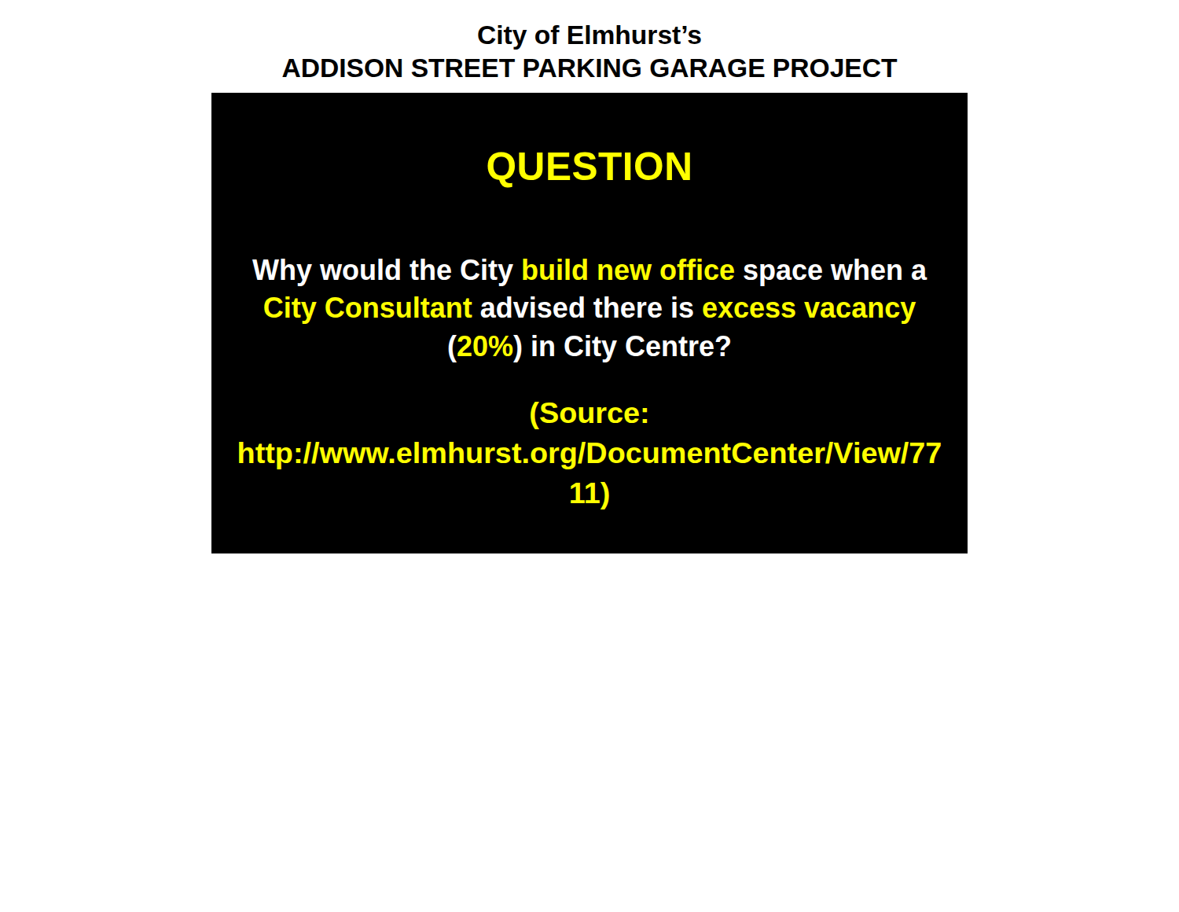City of Elmhurst’s Addison Street Parking Garage Project
QUESTION
Why would the City build new office space when a City Consultant advised there is excess vacancy (20%) in City Centre? (Source: http://www.elmhurst.org/DocumentCenter/View/7711)